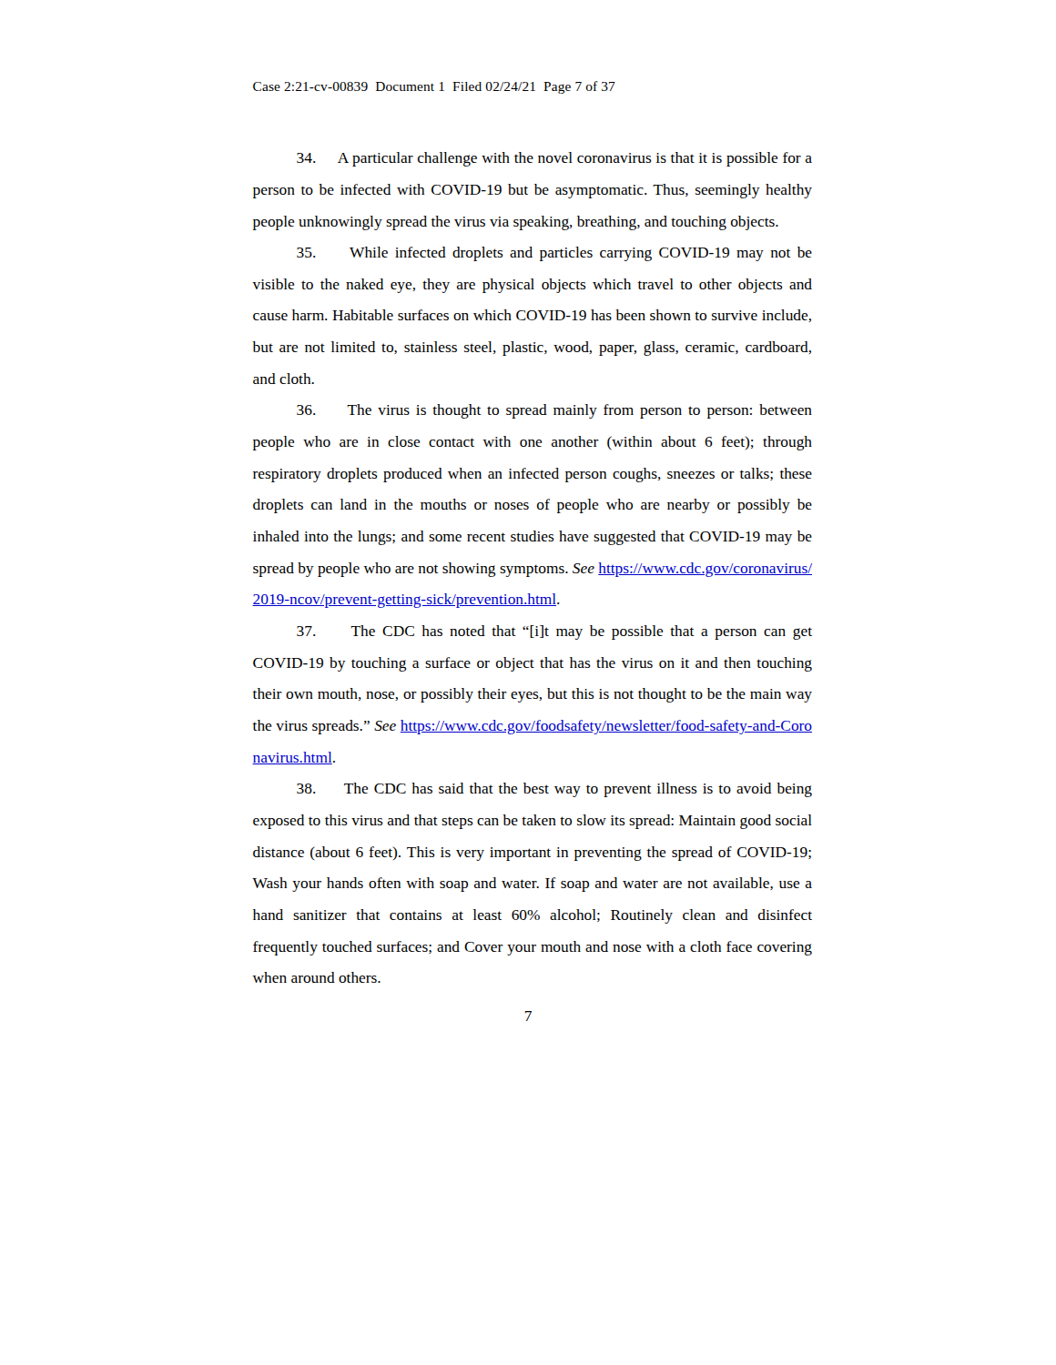Case 2:21-cv-00839 Document 1 Filed 02/24/21 Page 7 of 37
34. A particular challenge with the novel coronavirus is that it is possible for a person to be infected with COVID-19 but be asymptomatic. Thus, seemingly healthy people unknowingly spread the virus via speaking, breathing, and touching objects.
35. While infected droplets and particles carrying COVID-19 may not be visible to the naked eye, they are physical objects which travel to other objects and cause harm. Habitable surfaces on which COVID-19 has been shown to survive include, but are not limited to, stainless steel, plastic, wood, paper, glass, ceramic, cardboard, and cloth.
36. The virus is thought to spread mainly from person to person: between people who are in close contact with one another (within about 6 feet); through respiratory droplets produced when an infected person coughs, sneezes or talks; these droplets can land in the mouths or noses of people who are nearby or possibly be inhaled into the lungs; and some recent studies have suggested that COVID-19 may be spread by people who are not showing symptoms. See https://www.cdc.gov/coronavirus/2019-ncov/prevent-getting-sick/prevention.html.
37. The CDC has noted that “[i]t may be possible that a person can get COVID-19 by touching a surface or object that has the virus on it and then touching their own mouth, nose, or possibly their eyes, but this is not thought to be the main way the virus spreads.” See https://www.cdc.gov/foodsafety/newsletter/food-safety-and-Coronavirus.html.
38. The CDC has said that the best way to prevent illness is to avoid being exposed to this virus and that steps can be taken to slow its spread: Maintain good social distance (about 6 feet). This is very important in preventing the spread of COVID-19; Wash your hands often with soap and water. If soap and water are not available, use a hand sanitizer that contains at least 60% alcohol; Routinely clean and disinfect frequently touched surfaces; and Cover your mouth and nose with a cloth face covering when around others.
7